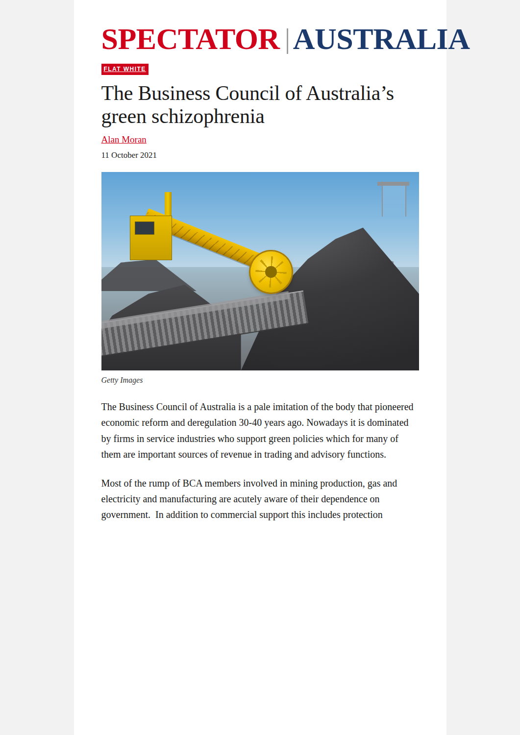SPECTATOR|AUSTRALIA
Flat White
The Business Council of Australia’s green schizophrenia
Alan Moran
11 October 2021
Getty Images
The Business Council of Australia is a pale imitation of the body that pioneered economic reform and deregulation 30-40 years ago. Nowadays it is dominated by firms in service industries who support green policies which for many of them are important sources of revenue in trading and advisory functions.
Most of the rump of BCA members involved in mining production, gas and electricity and manufacturing are acutely aware of their dependence on government. In addition to commercial support this includes protection